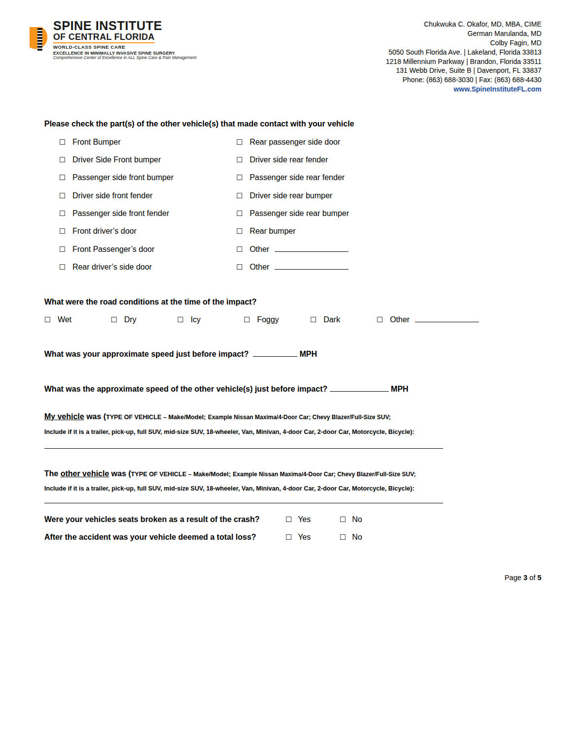SPINE INSTITUTE
OF CENTRAL FLORIDA
WORLD-CLASS SPINE CARE
EXCELLENCE IN MINIMALLY INVASIVE SPINE SURGERY
Comprehensive Center of Excellence in ALL Spine Care & Pain Management
Chukwuka C. Okafor, MD, MBA, CIME
German Marulanda, MD
Colby Fagin, MD
5050 South Florida Ave. | Lakeland, Florida 33813
1218 Millennium Parkway | Brandon, Florida 33511
131 Webb Drive, Suite B | Davenport, FL 33837
Phone: (863) 688-3030 | Fax: (863) 688-4430
www.SpineInstituteFL.com
Please check the part(s) of the other vehicle(s) that made contact with your vehicle
☐Front Bumper
☐Rear passenger side door
☐Driver Side Front bumper
☐Driver side rear fender
☐Passenger side front bumper
☐Passenger side rear fender
☐Driver side front fender
☐Driver side rear bumper
☐Passenger side front fender
☐Passenger side rear bumper
☐Front driver’s door
☐Rear bumper
☐Front Passenger’s door
☐Other
☐Rear driver’s side door
☐Other
What were the road conditions at the time of the impact?
☐Wet
☐Dry
☐Icy
☐Foggy
☐Dark
☐Other
What was your approximate speed just before impact? MPH
What was the approximate speed of the other vehicle(s) just before impact? MPH
My vehicle was (TYPE OF VEHICLE – Make/Model; Example Nissan Maxima/4-Door Car; Chevy Blazer/Full-Size SUV;
Include if it is a trailer, pick-up, full SUV, mid-size SUV, 18-wheeler, Van, Minivan, 4-door Car, 2-door Car, Motorcycle, Bicycle):
The other vehicle was (TYPE OF VEHICLE – Make/Model; Example Nissan Maxima/4-Door Car; Chevy Blazer/Full-Size SUV;
Include if it is a trailer, pick-up, full SUV, mid-size SUV, 18-wheeler, Van, Minivan, 4-door Car, 2-door Car, Motorcycle, Bicycle):
Were your vehicles seats broken as a result of the crash?
☐Yes
☐No
After the accident was your vehicle deemed a total loss?
☐Yes
☐No
Page 3 of 5